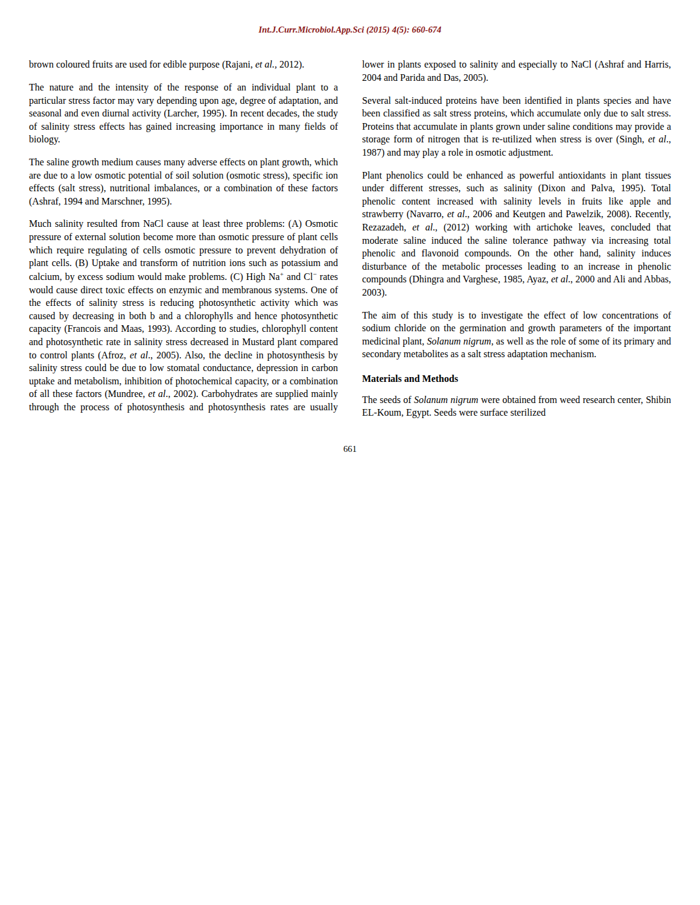Int.J.Curr.Microbiol.App.Sci (2015) 4(5): 660-674
brown coloured fruits are used for edible purpose (Rajani, et al., 2012).
The nature and the intensity of the response of an individual plant to a particular stress factor may vary depending upon age, degree of adaptation, and seasonal and even diurnal activity (Larcher, 1995). In recent decades, the study of salinity stress effects has gained increasing importance in many fields of biology.
The saline growth medium causes many adverse effects on plant growth, which are due to a low osmotic potential of soil solution (osmotic stress), specific ion effects (salt stress), nutritional imbalances, or a combination of these factors (Ashraf, 1994 and Marschner, 1995).
Much salinity resulted from NaCl cause at least three problems: (A) Osmotic pressure of external solution become more than osmotic pressure of plant cells which require regulating of cells osmotic pressure to prevent dehydration of plant cells. (B) Uptake and transform of nutrition ions such as potassium and calcium, by excess sodium would make problems. (C) High Na+ and Cl− rates would cause direct toxic effects on enzymic and membranous systems. One of the effects of salinity stress is reducing photosynthetic activity which was caused by decreasing in both b and a chlorophylls and hence photosynthetic capacity (Francois and Maas, 1993). According to studies, chlorophyll content and photosynthetic rate in salinity stress decreased in Mustard plant compared to control plants (Afroz, et al., 2005). Also, the decline in photosynthesis by salinity stress could be due to low stomatal conductance, depression in carbon uptake and metabolism, inhibition of photochemical capacity, or a combination of all these factors (Mundree, et al., 2002). Carbohydrates are supplied mainly through the process of photosynthesis and photosynthesis rates are usually lower in plants exposed to salinity and especially to NaCl (Ashraf and Harris, 2004 and Parida and Das, 2005).
Several salt-induced proteins have been identified in plants species and have been classified as salt stress proteins, which accumulate only due to salt stress. Proteins that accumulate in plants grown under saline conditions may provide a storage form of nitrogen that is re-utilized when stress is over (Singh, et al., 1987) and may play a role in osmotic adjustment.
Plant phenolics could be enhanced as powerful antioxidants in plant tissues under different stresses, such as salinity (Dixon and Palva, 1995). Total phenolic content increased with salinity levels in fruits like apple and strawberry (Navarro, et al., 2006 and Keutgen and Pawelzik, 2008). Recently, Rezazadeh, et al., (2012) working with artichoke leaves, concluded that moderate saline induced the saline tolerance pathway via increasing total phenolic and flavonoid compounds. On the other hand, salinity induces disturbance of the metabolic processes leading to an increase in phenolic compounds (Dhingra and Varghese, 1985, Ayaz, et al., 2000 and Ali and Abbas, 2003).
The aim of this study is to investigate the effect of low concentrations of sodium chloride on the germination and growth parameters of the important medicinal plant, Solanum nigrum, as well as the role of some of its primary and secondary metabolites as a salt stress adaptation mechanism.
Materials and Methods
The seeds of Solanum nigrum were obtained from weed research center, Shibin EL-Koum, Egypt. Seeds were surface sterilized
661